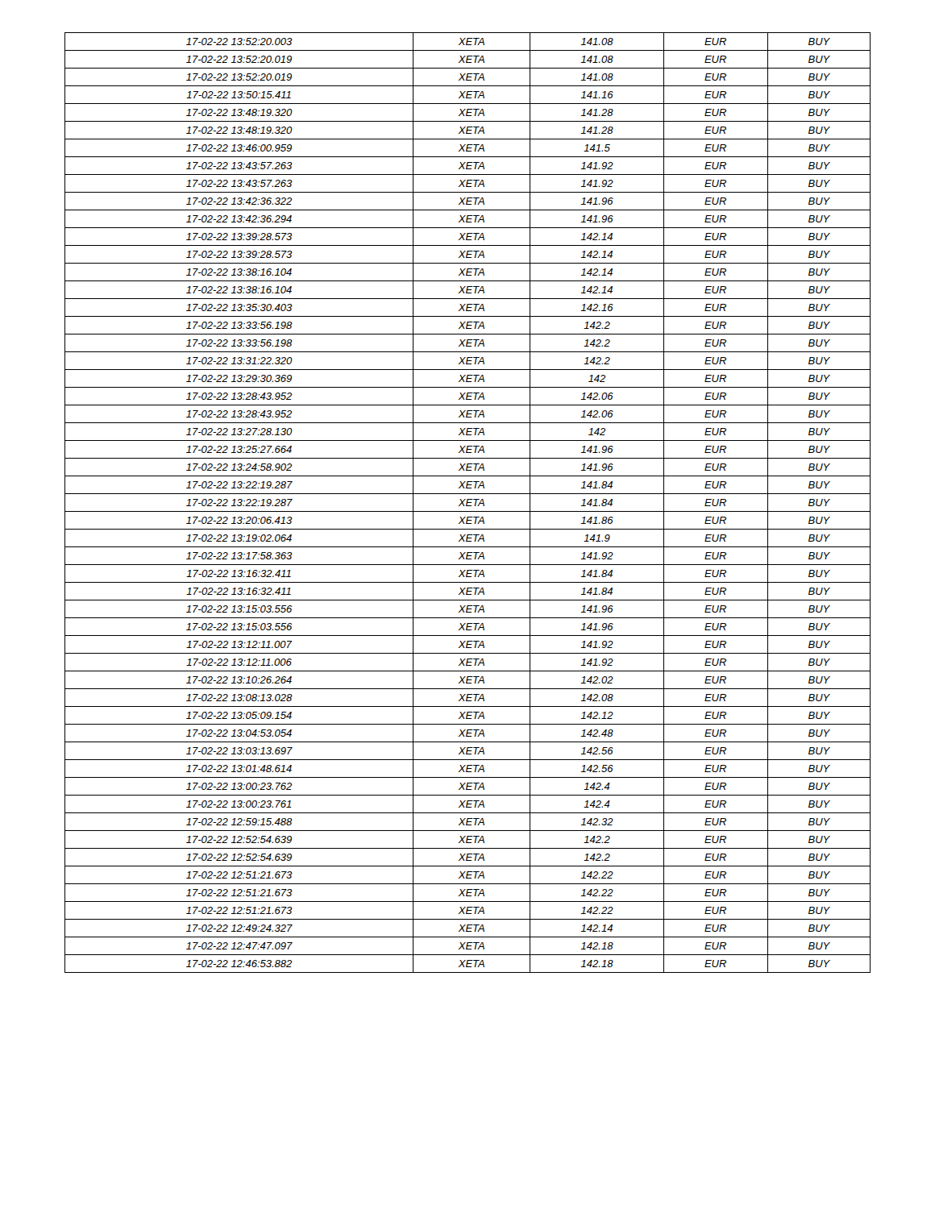| 17-02-22 13:52:20.003 | XETA | 141.08 | EUR | BUY |
| 17-02-22 13:52:20.019 | XETA | 141.08 | EUR | BUY |
| 17-02-22 13:52:20.019 | XETA | 141.08 | EUR | BUY |
| 17-02-22 13:50:15.411 | XETA | 141.16 | EUR | BUY |
| 17-02-22 13:48:19.320 | XETA | 141.28 | EUR | BUY |
| 17-02-22 13:48:19.320 | XETA | 141.28 | EUR | BUY |
| 17-02-22 13:46:00.959 | XETA | 141.5 | EUR | BUY |
| 17-02-22 13:43:57.263 | XETA | 141.92 | EUR | BUY |
| 17-02-22 13:43:57.263 | XETA | 141.92 | EUR | BUY |
| 17-02-22 13:42:36.322 | XETA | 141.96 | EUR | BUY |
| 17-02-22 13:42:36.294 | XETA | 141.96 | EUR | BUY |
| 17-02-22 13:39:28.573 | XETA | 142.14 | EUR | BUY |
| 17-02-22 13:39:28.573 | XETA | 142.14 | EUR | BUY |
| 17-02-22 13:38:16.104 | XETA | 142.14 | EUR | BUY |
| 17-02-22 13:38:16.104 | XETA | 142.14 | EUR | BUY |
| 17-02-22 13:35:30.403 | XETA | 142.16 | EUR | BUY |
| 17-02-22 13:33:56.198 | XETA | 142.2 | EUR | BUY |
| 17-02-22 13:33:56.198 | XETA | 142.2 | EUR | BUY |
| 17-02-22 13:31:22.320 | XETA | 142.2 | EUR | BUY |
| 17-02-22 13:29:30.369 | XETA | 142 | EUR | BUY |
| 17-02-22 13:28:43.952 | XETA | 142.06 | EUR | BUY |
| 17-02-22 13:28:43.952 | XETA | 142.06 | EUR | BUY |
| 17-02-22 13:27:28.130 | XETA | 142 | EUR | BUY |
| 17-02-22 13:25:27.664 | XETA | 141.96 | EUR | BUY |
| 17-02-22 13:24:58.902 | XETA | 141.96 | EUR | BUY |
| 17-02-22 13:22:19.287 | XETA | 141.84 | EUR | BUY |
| 17-02-22 13:22:19.287 | XETA | 141.84 | EUR | BUY |
| 17-02-22 13:20:06.413 | XETA | 141.86 | EUR | BUY |
| 17-02-22 13:19:02.064 | XETA | 141.9 | EUR | BUY |
| 17-02-22 13:17:58.363 | XETA | 141.92 | EUR | BUY |
| 17-02-22 13:16:32.411 | XETA | 141.84 | EUR | BUY |
| 17-02-22 13:16:32.411 | XETA | 141.84 | EUR | BUY |
| 17-02-22 13:15:03.556 | XETA | 141.96 | EUR | BUY |
| 17-02-22 13:15:03.556 | XETA | 141.96 | EUR | BUY |
| 17-02-22 13:12:11.007 | XETA | 141.92 | EUR | BUY |
| 17-02-22 13:12:11.006 | XETA | 141.92 | EUR | BUY |
| 17-02-22 13:10:26.264 | XETA | 142.02 | EUR | BUY |
| 17-02-22 13:08:13.028 | XETA | 142.08 | EUR | BUY |
| 17-02-22 13:05:09.154 | XETA | 142.12 | EUR | BUY |
| 17-02-22 13:04:53.054 | XETA | 142.48 | EUR | BUY |
| 17-02-22 13:03:13.697 | XETA | 142.56 | EUR | BUY |
| 17-02-22 13:01:48.614 | XETA | 142.56 | EUR | BUY |
| 17-02-22 13:00:23.762 | XETA | 142.4 | EUR | BUY |
| 17-02-22 13:00:23.761 | XETA | 142.4 | EUR | BUY |
| 17-02-22 12:59:15.488 | XETA | 142.32 | EUR | BUY |
| 17-02-22 12:52:54.639 | XETA | 142.2 | EUR | BUY |
| 17-02-22 12:52:54.639 | XETA | 142.2 | EUR | BUY |
| 17-02-22 12:51:21.673 | XETA | 142.22 | EUR | BUY |
| 17-02-22 12:51:21.673 | XETA | 142.22 | EUR | BUY |
| 17-02-22 12:51:21.673 | XETA | 142.22 | EUR | BUY |
| 17-02-22 12:49:24.327 | XETA | 142.14 | EUR | BUY |
| 17-02-22 12:47:47.097 | XETA | 142.18 | EUR | BUY |
| 17-02-22 12:46:53.882 | XETA | 142.18 | EUR | BUY |